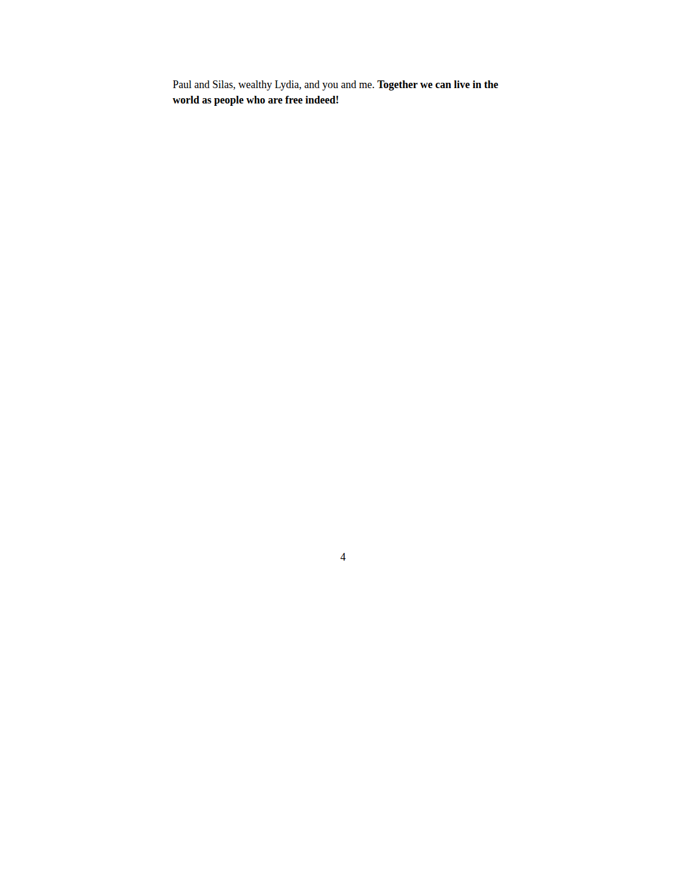Paul and Silas, wealthy Lydia, and you and me. Together we can live in the world as people who are free indeed!
4